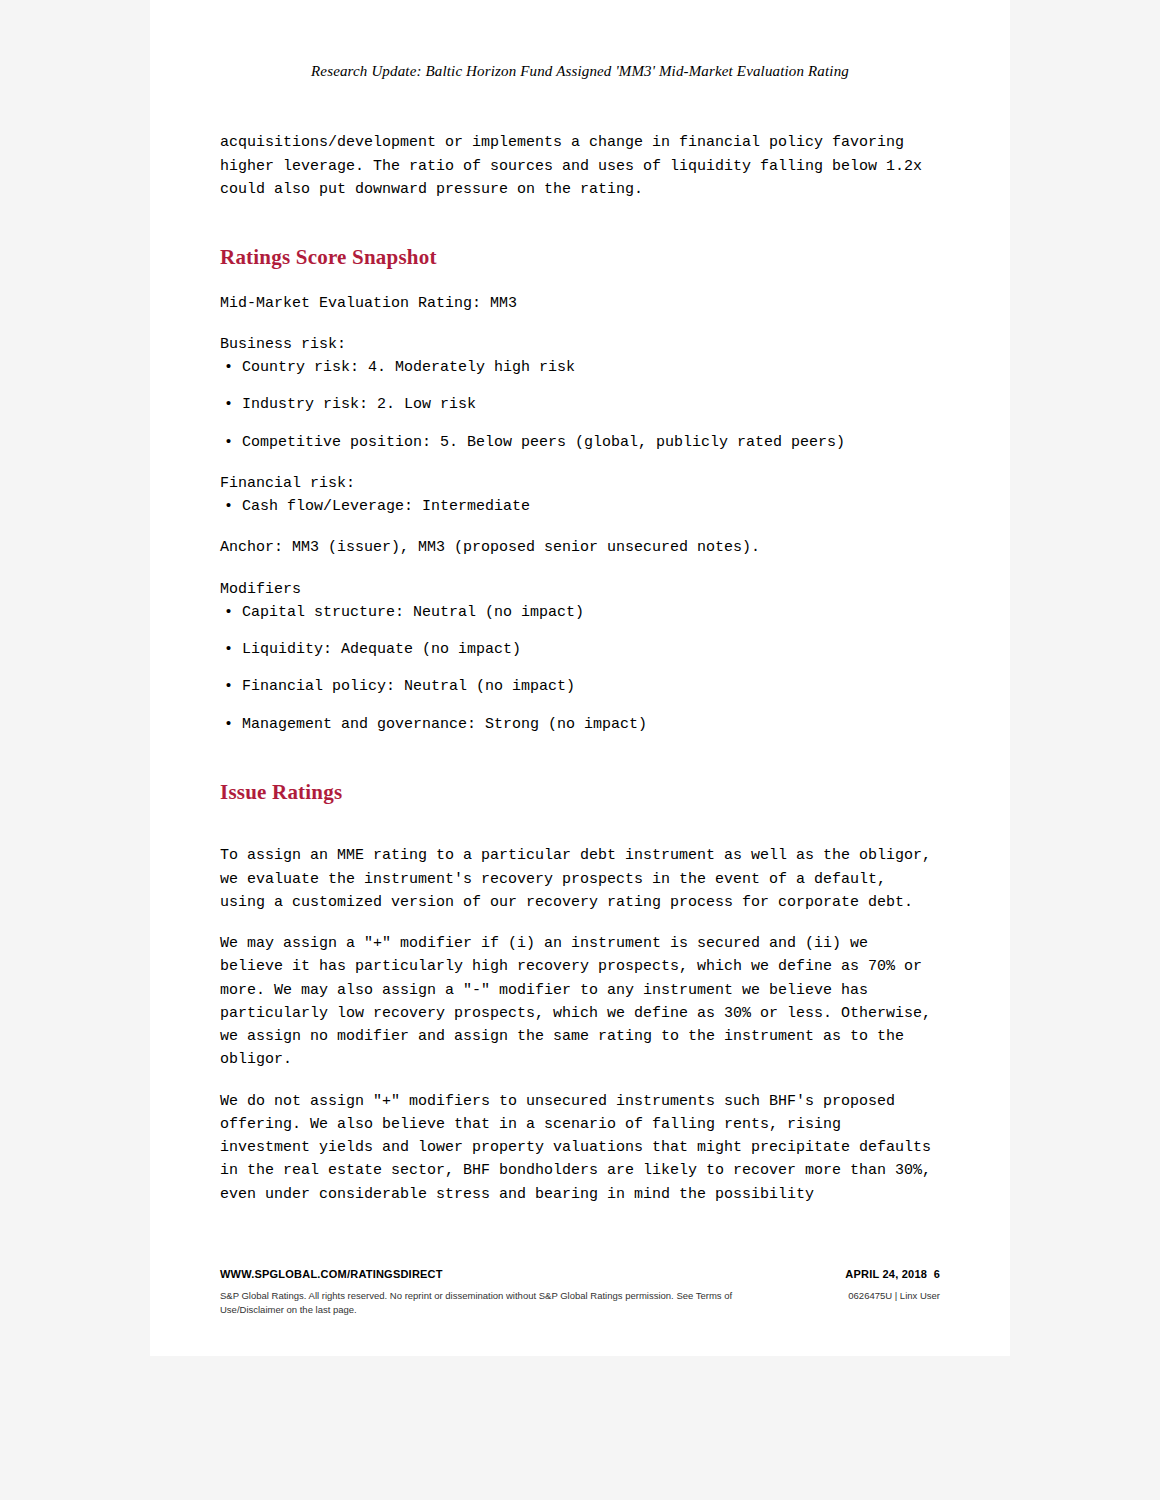Research Update: Baltic Horizon Fund Assigned 'MM3' Mid-Market Evaluation Rating
acquisitions/development or implements a change in financial policy favoring higher leverage. The ratio of sources and uses of liquidity falling below 1.2x could also put downward pressure on the rating.
Ratings Score Snapshot
Mid-Market Evaluation Rating: MM3
Business risk:
Country risk: 4. Moderately high risk
Industry risk: 2. Low risk
Competitive position: 5. Below peers (global, publicly rated peers)
Financial risk:
Cash flow/Leverage: Intermediate
Anchor: MM3 (issuer), MM3 (proposed senior unsecured notes).
Modifiers
Capital structure: Neutral (no impact)
Liquidity: Adequate (no impact)
Financial policy: Neutral (no impact)
Management and governance: Strong (no impact)
Issue Ratings
To assign an MME rating to a particular debt instrument as well as the obligor, we evaluate the instrument's recovery prospects in the event of a default, using a customized version of our recovery rating process for corporate debt.
We may assign a "+" modifier if (i) an instrument is secured and (ii) we believe it has particularly high recovery prospects, which we define as 70% or more. We may also assign a "-" modifier to any instrument we believe has particularly low recovery prospects, which we define as 30% or less. Otherwise, we assign no modifier and assign the same rating to the instrument as to the obligor.
We do not assign "+" modifiers to unsecured instruments such BHF's proposed offering. We also believe that in a scenario of falling rents, rising investment yields and lower property valuations that might precipitate defaults in the real estate sector, BHF bondholders are likely to recover more than 30%, even under considerable stress and bearing in mind the possibility
WWW.SPGLOBAL.COM/RATINGSDIRECT
APRIL 24, 2018 6
S&P Global Ratings. All rights reserved. No reprint or dissemination without S&P Global Ratings permission. See Terms of Use/Disclaimer on the last page.
0626475U | Linx User